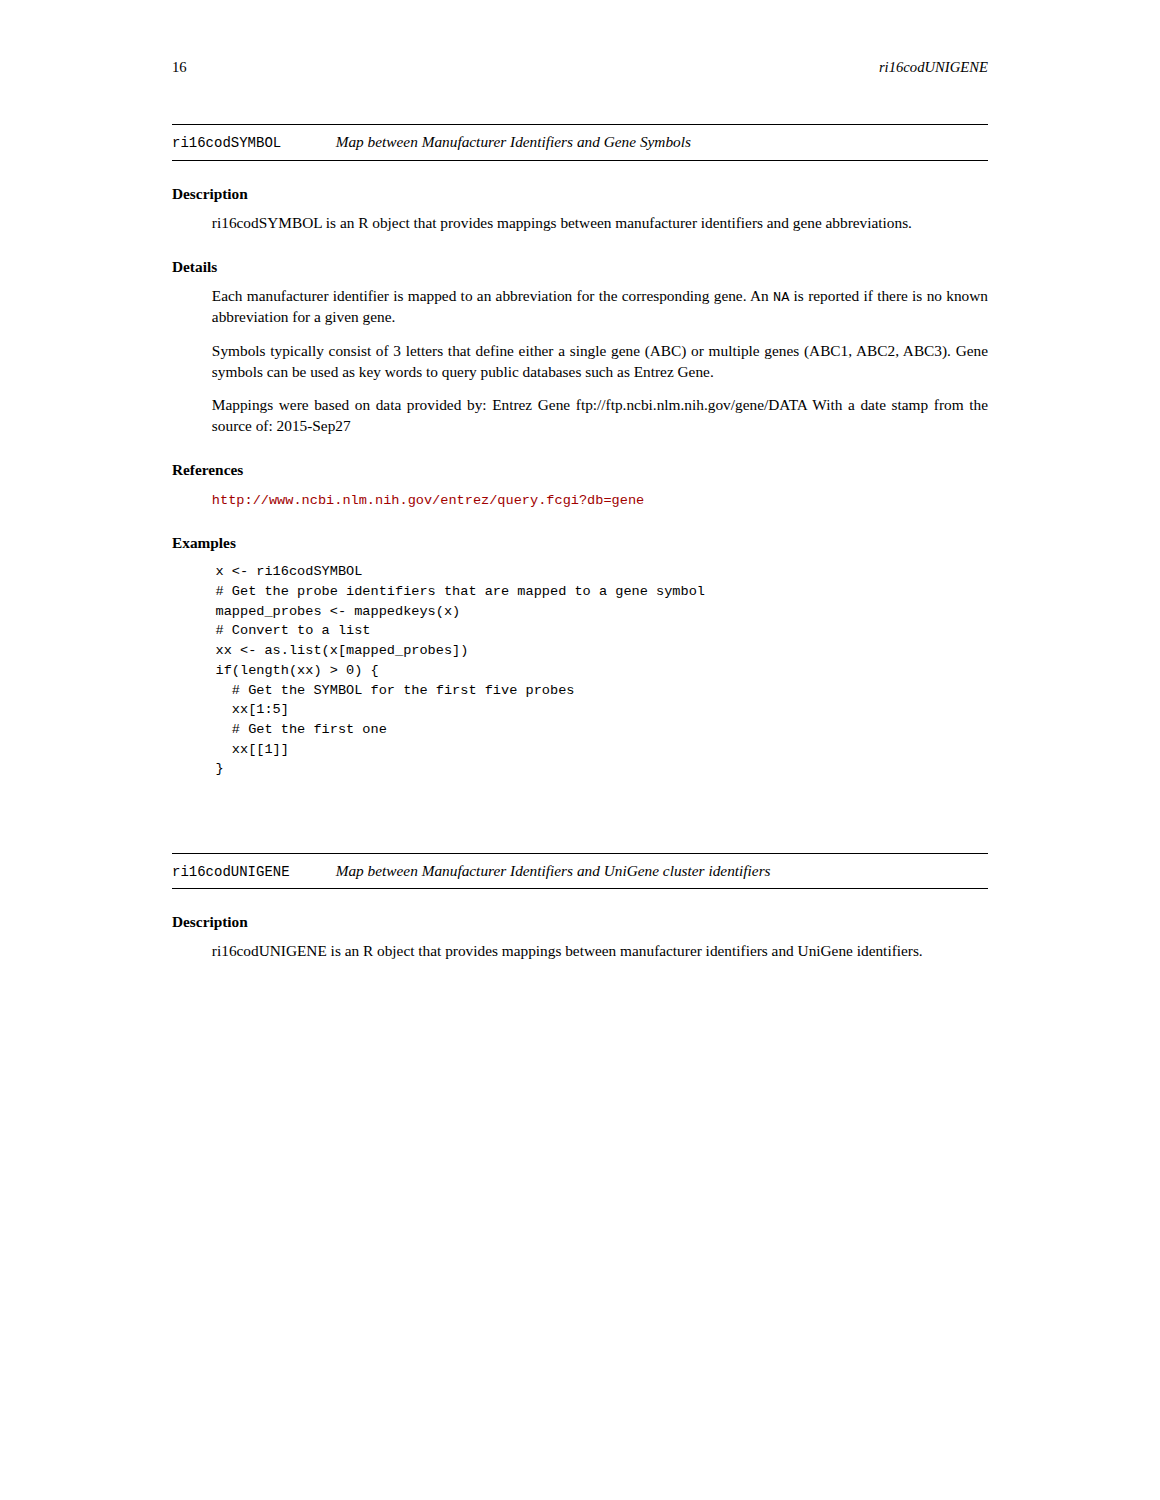16 ri16codUNIGENE
ri16codSYMBOL Map between Manufacturer Identifiers and Gene Symbols
Description
ri16codSYMBOL is an R object that provides mappings between manufacturer identifiers and gene abbreviations.
Details
Each manufacturer identifier is mapped to an abbreviation for the corresponding gene. An NA is reported if there is no known abbreviation for a given gene.
Symbols typically consist of 3 letters that define either a single gene (ABC) or multiple genes (ABC1, ABC2, ABC3). Gene symbols can be used as key words to query public databases such as Entrez Gene.
Mappings were based on data provided by: Entrez Gene ftp://ftp.ncbi.nlm.nih.gov/gene/DATA With a date stamp from the source of: 2015-Sep27
References
http://www.ncbi.nlm.nih.gov/entrez/query.fcgi?db=gene
Examples
x <- ri16codSYMBOL
# Get the probe identifiers that are mapped to a gene symbol
mapped_probes <- mappedkeys(x)
# Convert to a list
xx <- as.list(x[mapped_probes])
if(length(xx) > 0) {
  # Get the SYMBOL for the first five probes
  xx[1:5]
  # Get the first one
  xx[[1]]
}
ri16codUNIGENE Map between Manufacturer Identifiers and UniGene cluster identifiers
Description
ri16codUNIGENE is an R object that provides mappings between manufacturer identifiers and UniGene identifiers.